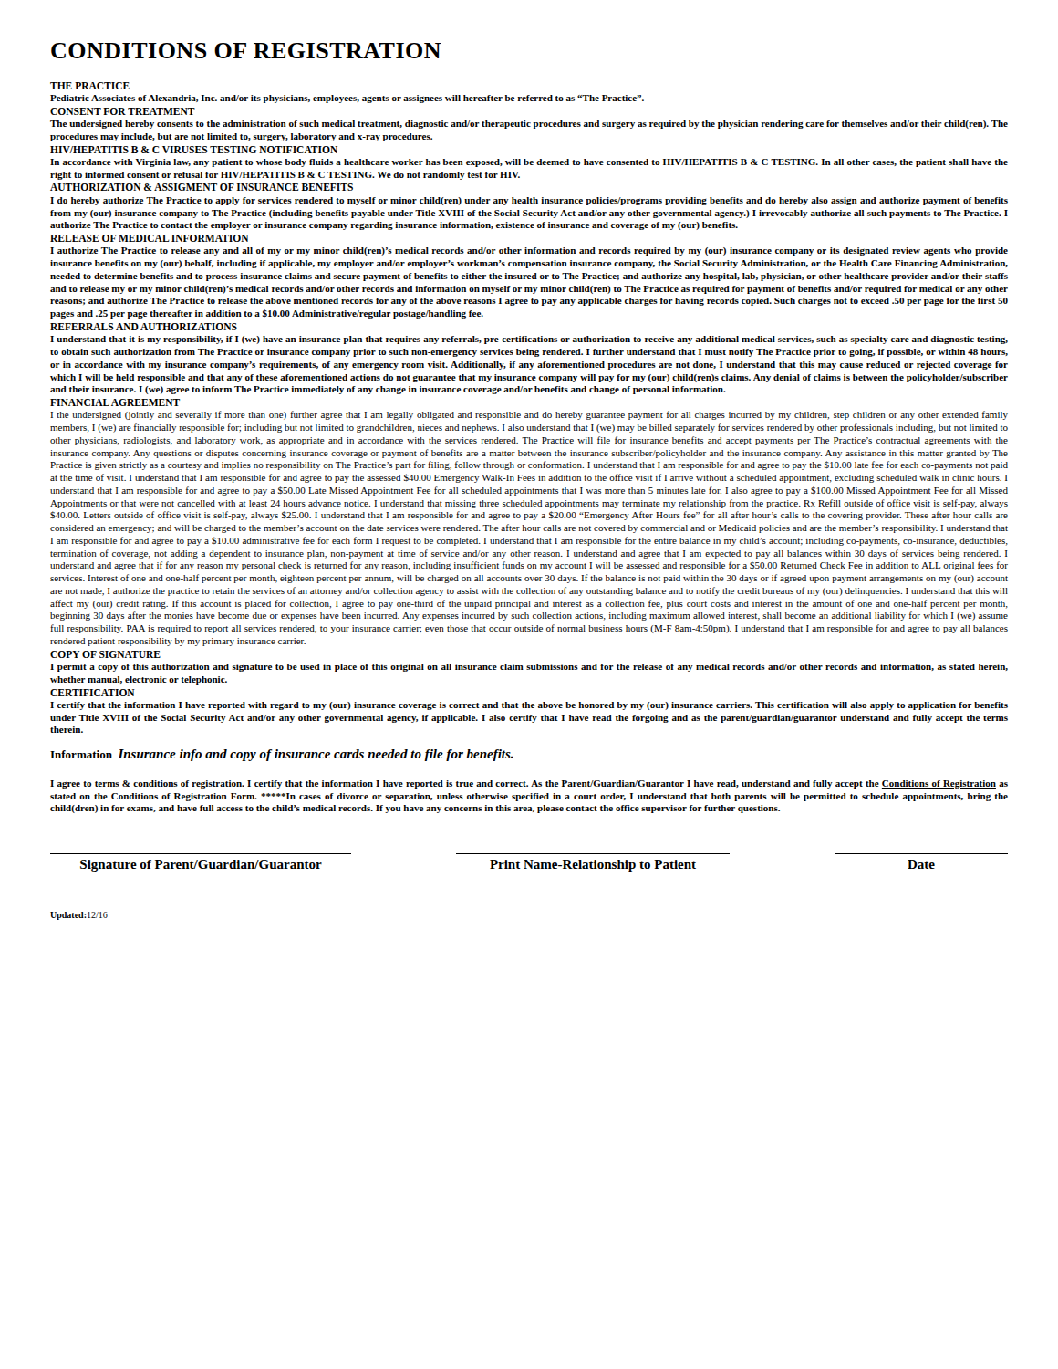CONDITIONS OF REGISTRATION
The Practice
Pediatric Associates of Alexandria, Inc. and/or its physicians, employees, agents or assignees will hereafter be referred to as “The Practice”.
Consent for Treatment
The undersigned hereby consents to the administration of such medical treatment, diagnostic and/or therapeutic procedures and surgery as required by the physician rendering care for themselves and/or their child(ren). The procedures may include, but are not limited to, surgery, laboratory and x-ray procedures.
HIV/Hepatitis B & C Viruses Testing Notification
In accordance with Virginia law, any patient to whose body fluids a healthcare worker has been exposed, will be deemed to have consented to HIV/HEPATITIS B & C TESTING. In all other cases, the patient shall have the right to informed consent or refusal for HIV/HEPATITIS B & C TESTING. We do not randomly test for HIV.
Authorization & Assigment of Insurance Benefits
I do hereby authorize The Practice to apply for services rendered to myself or minor child(ren) under any health insurance policies/programs providing benefits and do hereby also assign and authorize payment of benefits from my (our) insurance company to The Practice (including benefits payable under Title XVIII of the Social Security Act and/or any other governmental agency.) I irrevocably authorize all such payments to The Practice. I authorize The Practice to contact the employer or insurance company regarding insurance information, existence of insurance and coverage of my (our) benefits.
Release of Medical Information
I authorize The Practice to release any and all of my or my minor child(ren)’s medical records and/or other information and records required by my (our) insurance company or its designated review agents who provide insurance benefits on my (our) behalf, including if applicable, my employer and/or employer’s workman’s compensation insurance company, the Social Security Administration, or the Health Care Financing Administration, needed to determine benefits and to process insurance claims and secure payment of benefits to either the insured or to The Practice; and authorize any hospital, lab, physician, or other healthcare provider and/or their staffs and to release my or my minor child(ren)’s medical records and/or other records and information on myself or my minor child(ren) to The Practice as required for payment of benefits and/or required for medical or any other reasons; and authorize The Practice to release the above mentioned records for any of the above reasons I agree to pay any applicable charges for having records copied. Such charges not to exceed .50 per page for the first 50 pages and .25 per page thereafter in addition to a $10.00 Administrative/regular postage/handling fee.
Referrals and Authorizations
I understand that it is my responsibility, if I (we) have an insurance plan that requires any referrals, pre-certifications or authorization to receive any additional medical services, such as specialty care and diagnostic testing, to obtain such authorization from The Practice or insurance company prior to such non-emergency services being rendered. I further understand that I must notify The Practice prior to going, if possible, or within 48 hours, or in accordance with my insurance company’s requirements, of any emergency room visit. Additionally, if any aforementioned procedures are not done, I understand that this may cause reduced or rejected coverage for which I will be held responsible and that any of these aforementioned actions do not guarantee that my insurance company will pay for my (our) child(ren)s claims. Any denial of claims is between the policyholder/subscriber and their insurance. I (we) agree to inform The Practice immediately of any change in insurance coverage and/or benefits and change of personal information.
Financial Agreement
I the undersigned (jointly and severally if more than one) further agree that I am legally obligated and responsible and do hereby guarantee payment for all charges incurred by my children, step children or any other extended family members, I (we) are financially responsible for; including but not limited to grandchildren, nieces and nephews. I also understand that I (we) may be billed separately for services rendered by other professionals including, but not limited to other physicians, radiologists, and laboratory work, as appropriate and in accordance with the services rendered. The Practice will file for insurance benefits and accept payments per The Practice’s contractual agreements with the insurance company. Any questions or disputes concerning insurance coverage or payment of benefits are a matter between the insurance subscriber/policyholder and the insurance company. Any assistance in this matter granted by The Practice is given strictly as a courtesy and implies no responsibility on The Practice’s part for filing, follow through or conformation. I understand that I am responsible for and agree to pay the $10.00 late fee for each co-payments not paid at the time of visit. I understand that I am responsible for and agree to pay the assessed $40.00 Emergency Walk-In Fees in addition to the office visit if I arrive without a scheduled appointment, excluding scheduled walk in clinic hours. I understand that I am responsible for and agree to pay a $50.00 Late Missed Appointment Fee for all scheduled appointments that I was more than 5 minutes late for. I also agree to pay a $100.00 Missed Appointment Fee for all Missed Appointments or that were not cancelled with at least 24 hours advance notice. I understand that missing three scheduled appointments may terminate my relationship from the practice. Rx Refill outside of office visit is self-pay, always $40.00. Letters outside of office visit is self-pay, always $25.00. I understand that I am responsible for and agree to pay a $20.00 “Emergency After Hours fee” for all after hour’s calls to the covering provider. These after hour calls are considered an emergency; and will be charged to the member’s account on the date services were rendered. The after hour calls are not covered by commercial and or Medicaid policies and are the member’s responsibility. I understand that I am responsible for and agree to pay a $10.00 administrative fee for each form I request to be completed. I understand that I am responsible for the entire balance in my child’s account; including co-payments, co-insurance, deductibles, termination of coverage, not adding a dependent to insurance plan, non-payment at time of service and/or any other reason. I understand and agree that I am expected to pay all balances within 30 days of services being rendered. I understand and agree that if for any reason my personal check is returned for any reason, including insufficient funds on my account I will be assessed and responsible for a $50.00 Returned Check Fee in addition to ALL original fees for services. Interest of one and one-half percent per month, eighteen percent per annum, will be charged on all accounts over 30 days. If the balance is not paid within the 30 days or if agreed upon payment arrangements on my (our) account are not made, I authorize the practice to retain the services of an attorney and/or collection agency to assist with the collection of any outstanding balance and to notify the credit bureaus of my (our) delinquencies. I understand that this will affect my (our) credit rating. If this account is placed for collection, I agree to pay one-third of the unpaid principal and interest as a collection fee, plus court costs and interest in the amount of one and one-half percent per month, beginning 30 days after the monies have become due or expenses have been incurred. Any expenses incurred by such collection actions, including maximum allowed interest, shall become an additional liability for which I (we) assume full responsibility. PAA is required to report all services rendered, to your insurance carrier; even those that occur outside of normal business hours (M-F 8am-4:50pm). I understand that I am responsible for and agree to pay all balances rendered patient responsibility by my primary insurance carrier.
Copy of Signature
I permit a copy of this authorization and signature to be used in place of this original on all insurance claim submissions and for the release of any medical records and/or other records and information, as stated herein, whether manual, electronic or telephonic.
Certification
I certify that the information I have reported with regard to my (our) insurance coverage is correct and that the above be honored by my (our) insurance carriers. This certification will also apply to application for benefits under Title XVIII of the Social Security Act and/or any other governmental agency, if applicable. I also certify that I have read the forgoing and as the parent/guardian/guarantor understand and fully accept the terms therein.
Information Insurance info and copy of insurance cards needed to file for benefits.
I agree to terms & conditions of registration. I certify that the information I have reported is true and correct. As the Parent/Guardian/Guarantor I have read, understand and fully accept the Conditions of Registration as stated on the Conditions of Registration Form. *****In cases of divorce or separation, unless otherwise specified in a court order, I understand that both parents will be permitted to schedule appointments, bring the child(dren) in for exams, and have full access to the child’s medical records. If you have any concerns in this area, please contact the office supervisor for further questions.
Signature of Parent/Guardian/Guarantor
Print Name-Relationship to Patient
Date
Updated:12/16